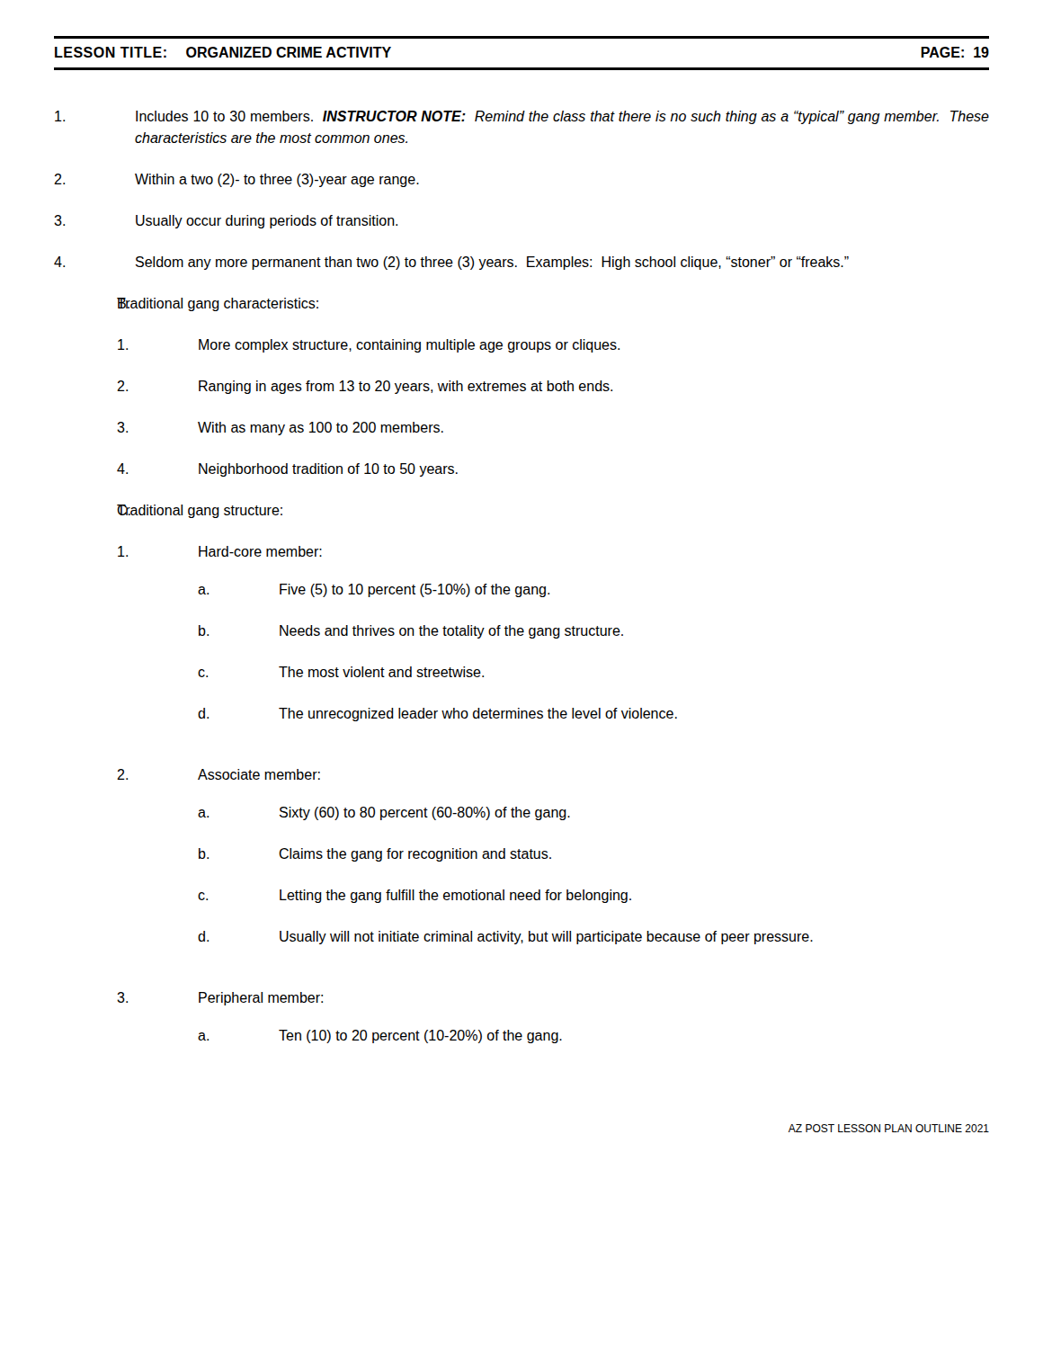LESSON TITLE: ORGANIZED CRIME ACTIVITY
PAGE: 19
1. Includes 10 to 30 members. INSTRUCTOR NOTE: Remind the class that there is no such thing as a “typical” gang member. These characteristics are the most common ones.
2. Within a two (2)- to three (3)-year age range.
3. Usually occur during periods of transition.
4. Seldom any more permanent than two (2) to three (3) years. Examples: High school clique, “stoner” or “freaks.”
B. Traditional gang characteristics:
1. More complex structure, containing multiple age groups or cliques.
2. Ranging in ages from 13 to 20 years, with extremes at both ends.
3. With as many as 100 to 200 members.
4. Neighborhood tradition of 10 to 50 years.
C. Traditional gang structure:
1. Hard-core member:
a. Five (5) to 10 percent (5-10%) of the gang.
b. Needs and thrives on the totality of the gang structure.
c. The most violent and streetwise.
d. The unrecognized leader who determines the level of violence.
2. Associate member:
a. Sixty (60) to 80 percent (60-80%) of the gang.
b. Claims the gang for recognition and status.
c. Letting the gang fulfill the emotional need for belonging.
d. Usually will not initiate criminal activity, but will participate because of peer pressure.
3. Peripheral member:
a. Ten (10) to 20 percent (10-20%) of the gang.
AZ POST LESSON PLAN OUTLINE 2021